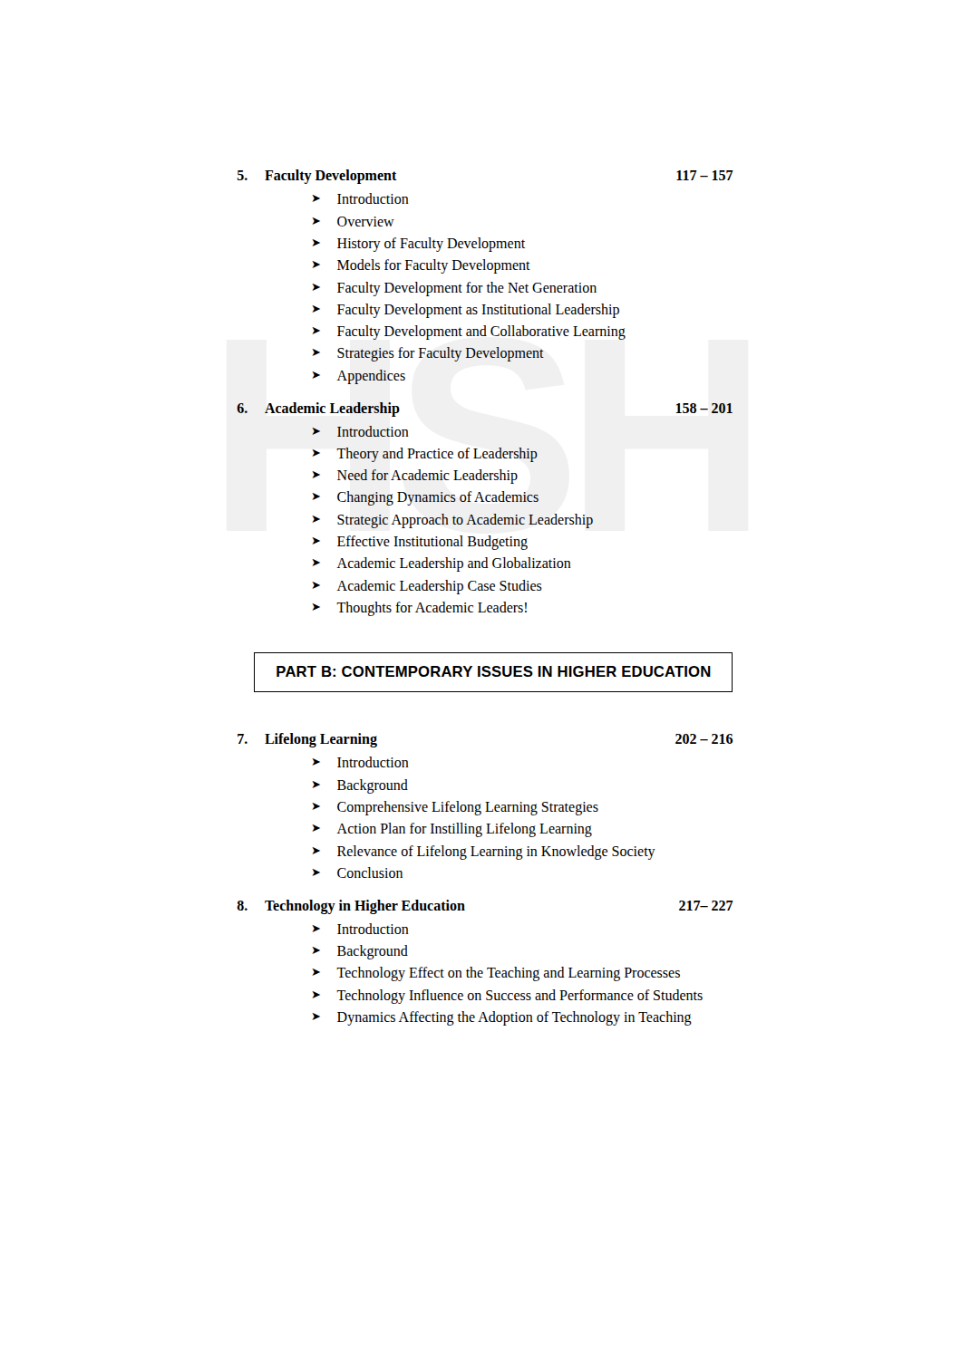HSH
5. Faculty Development 117 – 157
Introduction
Overview
History of Faculty Development
Models for Faculty Development
Faculty Development for the Net Generation
Faculty Development as Institutional Leadership
Faculty Development and Collaborative Learning
Strategies for Faculty Development
Appendices
6. Academic Leadership 158 – 201
Introduction
Theory and Practice of Leadership
Need for Academic Leadership
Changing Dynamics of Academics
Strategic Approach to Academic Leadership
Effective Institutional Budgeting
Academic Leadership and Globalization
Academic Leadership Case Studies
Thoughts for Academic Leaders!
PART B: CONTEMPORARY ISSUES IN HIGHER EDUCATION
7. Lifelong Learning 202 – 216
Introduction
Background
Comprehensive Lifelong Learning Strategies
Action Plan for Instilling Lifelong Learning
Relevance of Lifelong Learning in Knowledge Society
Conclusion
8. Technology in Higher Education 217– 227
Introduction
Background
Technology Effect on the Teaching and Learning Processes
Technology Influence on Success and Performance of Students
Dynamics Affecting the Adoption of Technology in Teaching